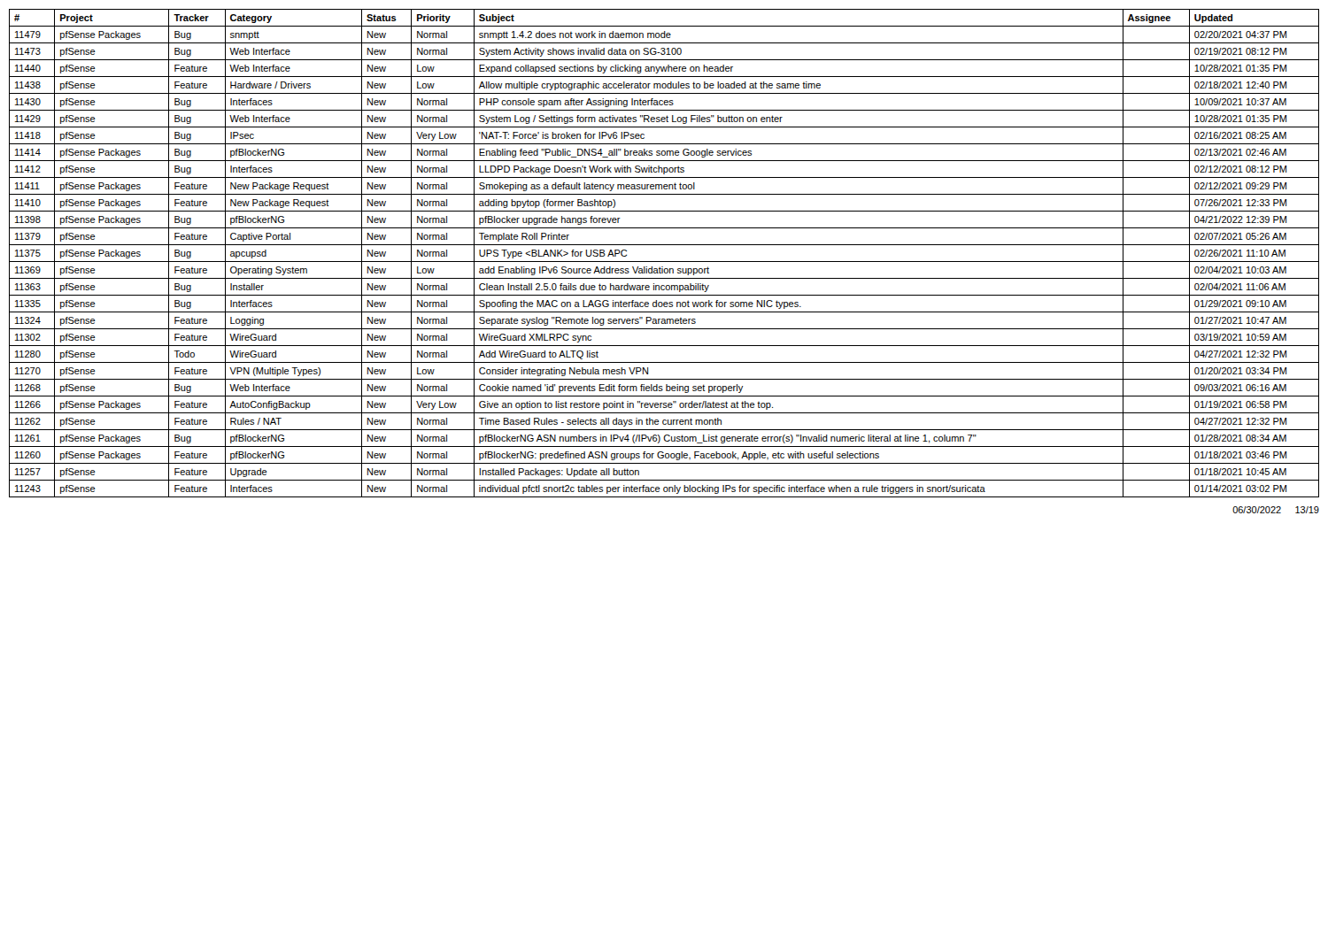| # | Project | Tracker | Category | Status | Priority | Subject | Assignee | Updated |
| --- | --- | --- | --- | --- | --- | --- | --- | --- |
| 11479 | pfSense Packages | Bug | snmptt | New | Normal | snmptt 1.4.2 does not work in daemon mode | | 02/20/2021 04:37 PM |
| 11473 | pfSense | Bug | Web Interface | New | Normal | System Activity shows invalid data on SG-3100 | | 02/19/2021 08:12 PM |
| 11440 | pfSense | Feature | Web Interface | New | Low | Expand collapsed sections by clicking anywhere on header | | 10/28/2021 01:35 PM |
| 11438 | pfSense | Feature | Hardware / Drivers | New | Low | Allow multiple cryptographic accelerator modules to be loaded at the same time | | 02/18/2021 12:40 PM |
| 11430 | pfSense | Bug | Interfaces | New | Normal | PHP console spam after Assigning Interfaces | | 10/09/2021 10:37 AM |
| 11429 | pfSense | Bug | Web Interface | New | Normal | System Log / Settings form activates "Reset Log Files" button on enter | | 10/28/2021 01:35 PM |
| 11418 | pfSense | Bug | IPsec | New | Very Low | 'NAT-T: Force' is broken for IPv6 IPsec | | 02/16/2021 08:25 AM |
| 11414 | pfSense Packages | Bug | pfBlockerNG | New | Normal | Enabling feed "Public_DNS4_all" breaks some Google services | | 02/13/2021 02:46 AM |
| 11412 | pfSense | Bug | Interfaces | New | Normal | LLDPD Package Doesn't Work with Switchports | | 02/12/2021 08:12 PM |
| 11411 | pfSense Packages | Feature | New Package Request | New | Normal | Smokeping as a default latency measurement tool | | 02/12/2021 09:29 PM |
| 11410 | pfSense Packages | Feature | New Package Request | New | Normal | adding bpytop (former Bashtop) | | 07/26/2021 12:33 PM |
| 11398 | pfSense Packages | Bug | pfBlockerNG | New | Normal | pfBlocker upgrade hangs forever | | 04/21/2022 12:39 PM |
| 11379 | pfSense | Feature | Captive Portal | New | Normal | Template Roll Printer | | 02/07/2021 05:26 AM |
| 11375 | pfSense Packages | Bug | apcupsd | New | Normal | UPS Type <BLANK> for USB APC | | 02/26/2021 11:10 AM |
| 11369 | pfSense | Feature | Operating System | New | Low | add Enabling IPv6 Source Address Validation support | | 02/04/2021 10:03 AM |
| 11363 | pfSense | Bug | Installer | New | Normal | Clean Install 2.5.0 fails due to hardware incompability | | 02/04/2021 11:06 AM |
| 11335 | pfSense | Bug | Interfaces | New | Normal | Spoofing the MAC on a LAGG interface does not work for some NIC types. | | 01/29/2021 09:10 AM |
| 11324 | pfSense | Feature | Logging | New | Normal | Separate syslog "Remote log servers" Parameters | | 01/27/2021 10:47 AM |
| 11302 | pfSense | Feature | WireGuard | New | Normal | WireGuard XMLRPC sync | | 03/19/2021 10:59 AM |
| 11280 | pfSense | Todo | WireGuard | New | Normal | Add WireGuard to ALTQ list | | 04/27/2021 12:32 PM |
| 11270 | pfSense | Feature | VPN (Multiple Types) | New | Low | Consider integrating Nebula mesh VPN | | 01/20/2021 03:34 PM |
| 11268 | pfSense | Bug | Web Interface | New | Normal | Cookie named 'id' prevents Edit form fields being set properly | | 09/03/2021 06:16 AM |
| 11266 | pfSense Packages | Feature | AutoConfigBackup | New | Very Low | Give an option to list restore point in "reverse" order/latest at the top. | | 01/19/2021 06:58 PM |
| 11262 | pfSense | Feature | Rules / NAT | New | Normal | Time Based Rules - selects all days in the current month | | 04/27/2021 12:32 PM |
| 11261 | pfSense Packages | Bug | pfBlockerNG | New | Normal | pfBlockerNG ASN numbers in IPv4 (/IPv6) Custom_List generate error(s) "Invalid numeric literal at line 1, column 7" | | 01/28/2021 08:34 AM |
| 11260 | pfSense Packages | Feature | pfBlockerNG | New | Normal | pfBlockerNG: predefined ASN groups for Google, Facebook, Apple, etc with useful selections | | 01/18/2021 03:46 PM |
| 11257 | pfSense | Feature | Upgrade | New | Normal | Installed Packages: Update all button | | 01/18/2021 10:45 AM |
| 11243 | pfSense | Feature | Interfaces | New | Normal | individual pfctl snort2c tables per interface only blocking IPs for specific interface when a rule triggers in snort/suricata | | 01/14/2021 03:02 PM |
06/30/2022 13/19